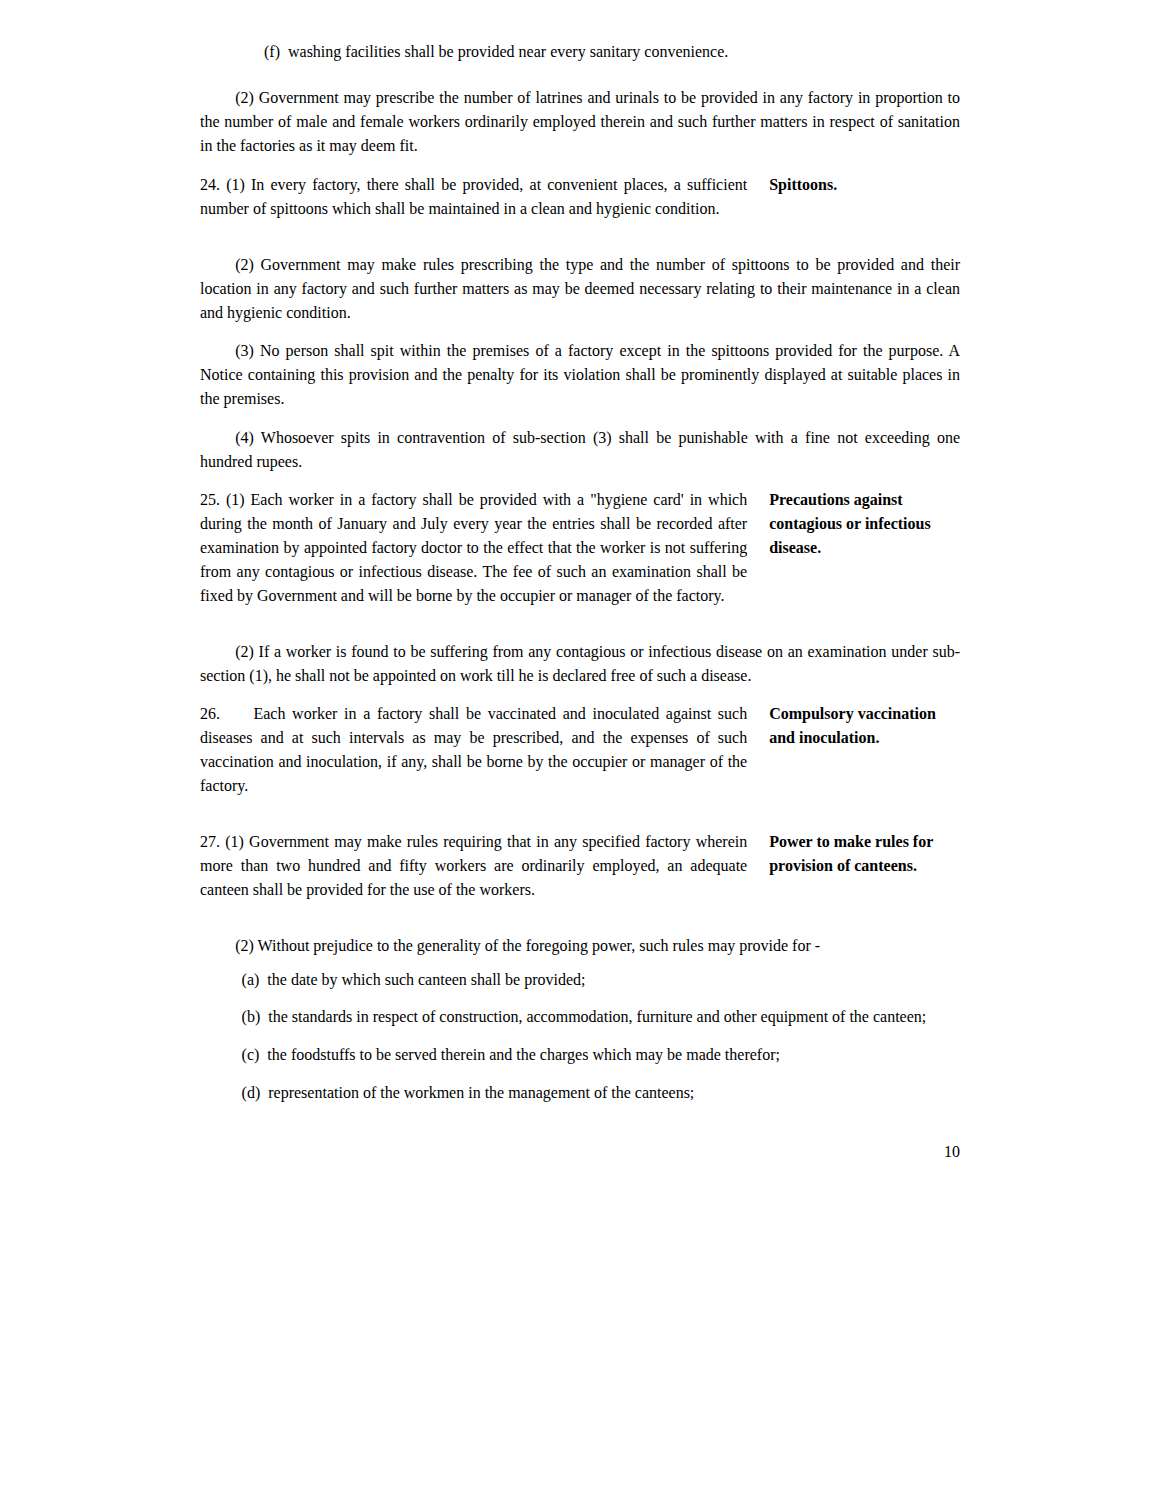(f) washing facilities shall be provided near every sanitary convenience.
(2) Government may prescribe the number of latrines and urinals to be provided in any factory in proportion to the number of male and female workers ordinarily employed therein and such further matters in respect of sanitation in the factories as it may deem fit.
24. (1) In every factory, there shall be provided, at convenient places, a sufficient number of spittoons which shall be maintained in a clean and hygienic condition.
Spittoons.
(2) Government may make rules prescribing the type and the number of spittoons to be provided and their location in any factory and such further matters as may be deemed necessary relating to their maintenance in a clean and hygienic condition.
(3) No person shall spit within the premises of a factory except in the spittoons provided for the purpose. A Notice containing this provision and the penalty for its violation shall be prominently displayed at suitable places in the premises.
(4) Whosoever spits in contravention of sub-section (3) shall be punishable with a fine not exceeding one hundred rupees.
25. (1) Each worker in a factory shall be provided with a "hygiene card' in which during the month of January and July every year the entries shall be recorded after examination by appointed factory doctor to the effect that the worker is not suffering from any contagious or infectious disease. The fee of such an examination shall be fixed by Government and will be borne by the occupier or manager of the factory.
Precautions against contagious or infectious disease.
(2) If a worker is found to be suffering from any contagious or infectious disease on an examination under sub-section (1), he shall not be appointed on work till he is declared free of such a disease.
26. Each worker in a factory shall be vaccinated and inoculated against such diseases and at such intervals as may be prescribed, and the expenses of such vaccination and inoculation, if any, shall be borne by the occupier or manager of the factory.
Compulsory vaccination and inoculation.
27. (1) Government may make rules requiring that in any specified factory wherein more than two hundred and fifty workers are ordinarily employed, an adequate canteen shall be provided for the use of the workers.
Power to make rules for provision of canteens.
(2) Without prejudice to the generality of the foregoing power, such rules may provide for -
(a) the date by which such canteen shall be provided;
(b) the standards in respect of construction, accommodation, furniture and other equipment of the canteen;
(c) the foodstuffs to be served therein and the charges which may be made therefor;
(d) representation of the workmen in the management of the canteens;
10